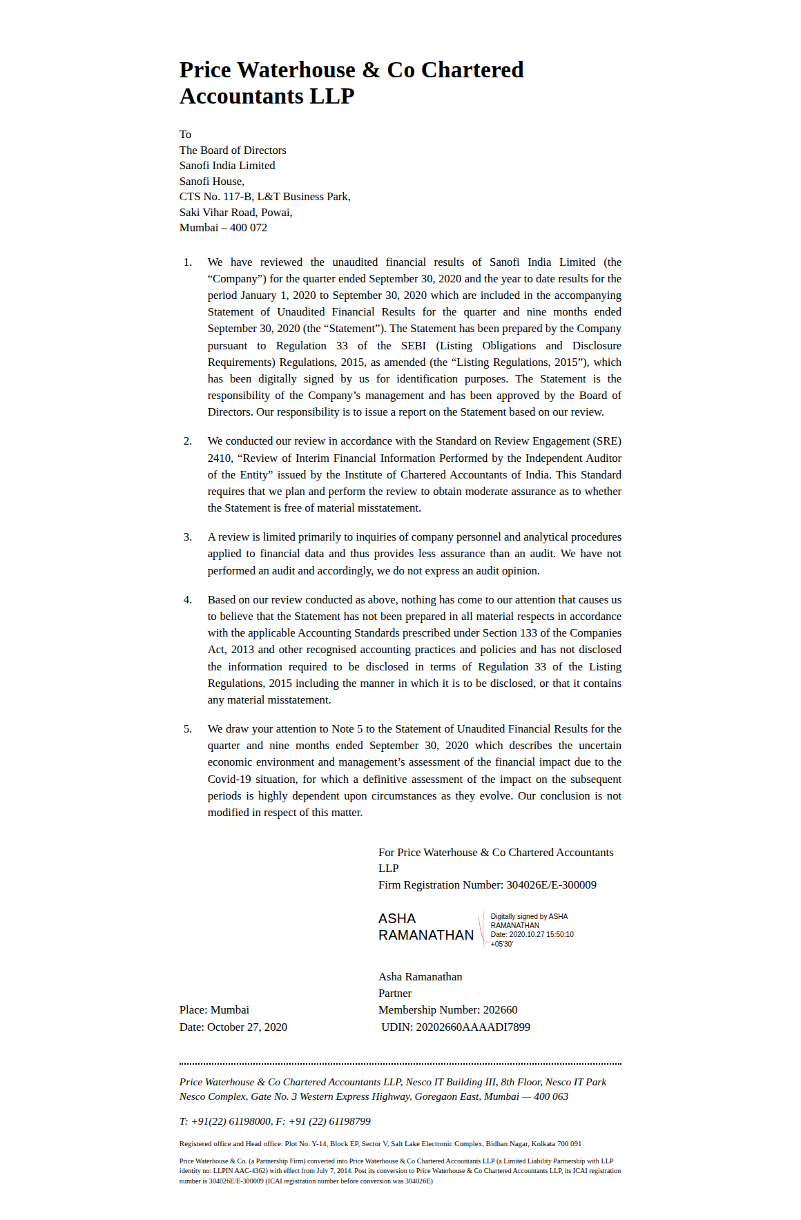Price Waterhouse & Co Chartered Accountants LLP
To
The Board of Directors
Sanofi India Limited
Sanofi House,
CTS No. 117-B, L&T Business Park,
Saki Vihar Road, Powai,
Mumbai – 400 072
We have reviewed the unaudited financial results of Sanofi India Limited (the “Company”) for the quarter ended September 30, 2020 and the year to date results for the period January 1, 2020 to September 30, 2020 which are included in the accompanying Statement of Unaudited Financial Results for the quarter and nine months ended September 30, 2020 (the “Statement”). The Statement has been prepared by the Company pursuant to Regulation 33 of the SEBI (Listing Obligations and Disclosure Requirements) Regulations, 2015, as amended (the “Listing Regulations, 2015”), which has been digitally signed by us for identification purposes. The Statement is the responsibility of the Company’s management and has been approved by the Board of Directors. Our responsibility is to issue a report on the Statement based on our review.
We conducted our review in accordance with the Standard on Review Engagement (SRE) 2410, “Review of Interim Financial Information Performed by the Independent Auditor of the Entity” issued by the Institute of Chartered Accountants of India. This Standard requires that we plan and perform the review to obtain moderate assurance as to whether the Statement is free of material misstatement.
A review is limited primarily to inquiries of company personnel and analytical procedures applied to financial data and thus provides less assurance than an audit. We have not performed an audit and accordingly, we do not express an audit opinion.
Based on our review conducted as above, nothing has come to our attention that causes us to believe that the Statement has not been prepared in all material respects in accordance with the applicable Accounting Standards prescribed under Section 133 of the Companies Act, 2013 and other recognised accounting practices and policies and has not disclosed the information required to be disclosed in terms of Regulation 33 of the Listing Regulations, 2015 including the manner in which it is to be disclosed, or that it contains any material misstatement.
We draw your attention to Note 5 to the Statement of Unaudited Financial Results for the quarter and nine months ended September 30, 2020 which describes the uncertain economic environment and management’s assessment of the financial impact due to the Covid-19 situation, for which a definitive assessment of the impact on the subsequent periods is highly dependent upon circumstances as they evolve. Our conclusion is not modified in respect of this matter.
For Price Waterhouse & Co Chartered Accountants LLP
Firm Registration Number: 304026E/E-300009
ASHA
RAMANATHAN
Digitally signed by ASHA
RAMANATHAN
Date: 2020.10.27 15:50:10
+05'30'
Place: Mumbai
Date: October 27, 2020
Asha Ramanathan
Partner
Membership Number: 202660
UDIN: 20202660AAAADI7899
Price Waterhouse & Co Chartered Accountants LLP, Nesco IT Building III, 8th Floor, Nesco IT Park
Nesco Complex, Gate No. 3 Western Express Highway, Goregaon East, Mumbai — 400 063
T: +91(22) 61198000, F: +91 (22) 61198799
Registered office and Head office: Plot No. Y-14, Block EP, Sector V, Salt Lake Electronic Complex, Bidhan Nagar, Kolkata 700 091
Price Waterhouse & Co. (a Partnership Firm) converted into Price Waterhouse & Co Chartered Accountants LLP (a Limited Liability Partnership with LLP identity no: LLPIN AAC-4362) with effect from July 7, 2014. Post its conversion to Price Waterhouse & Co Chartered Accountants LLP, its ICAI registration number is 304026E/E-300009 (ICAI registration number before conversion was 304026E)